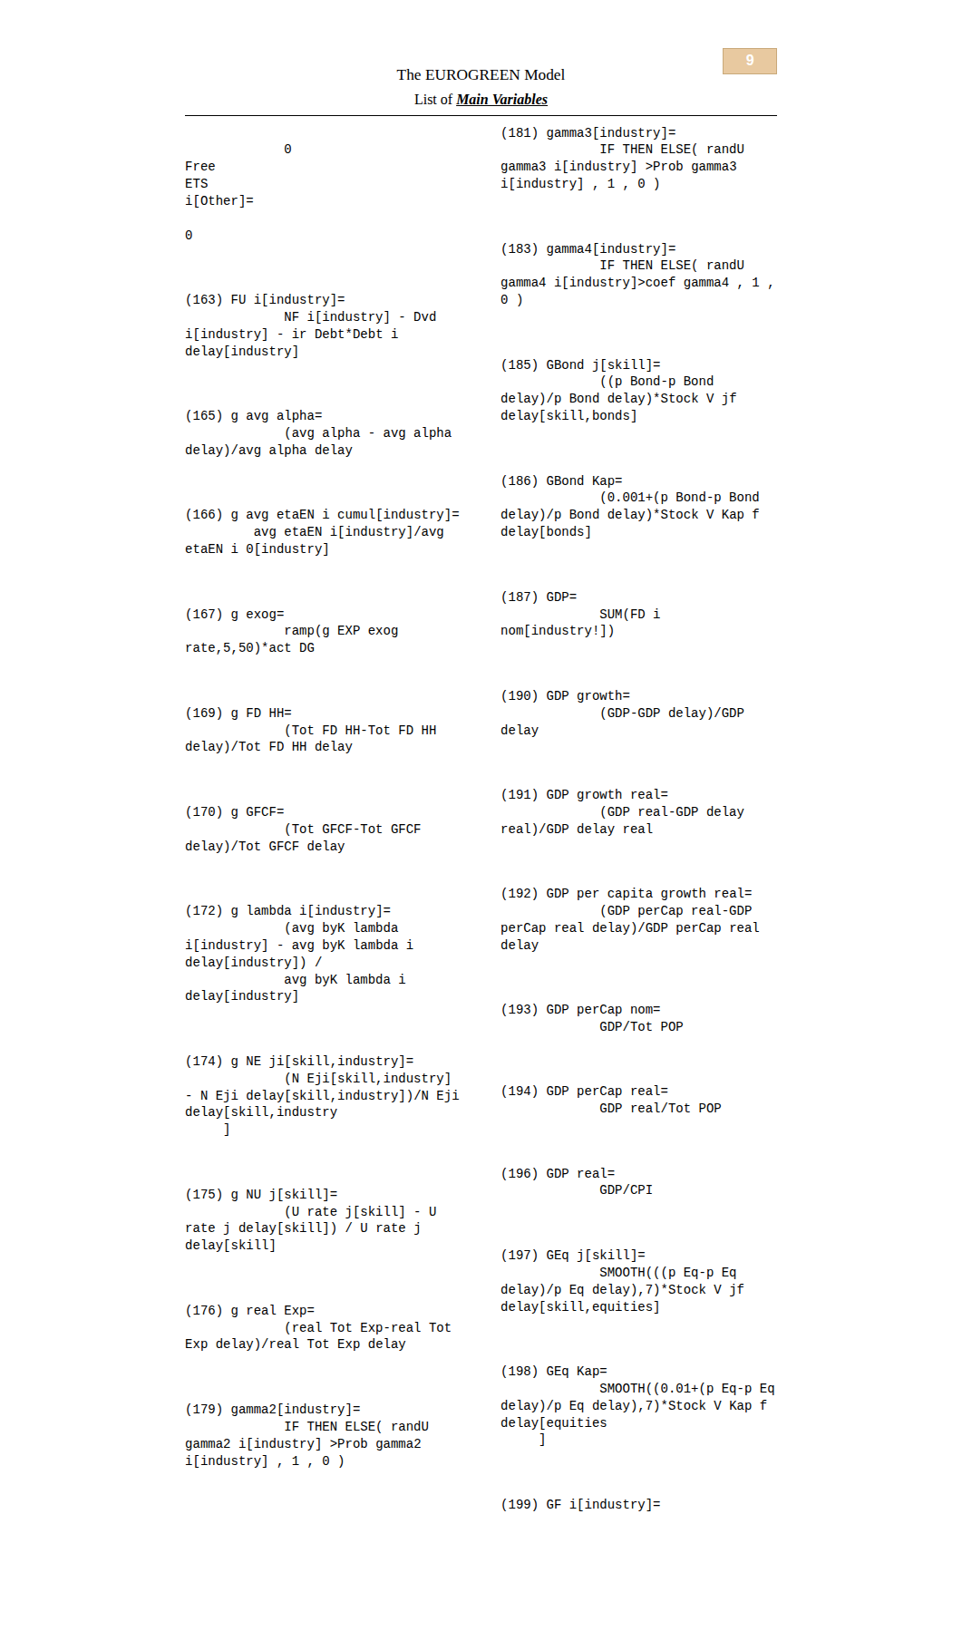9
The EUROGREEN Model
List of Main Variables
0 Free ETS i[Other]= 0
(163) FU i[industry]= NF i[industry] - Dvd i[industry] - ir Debt*Debt i delay[industry]
(165) g avg alpha= (avg alpha - avg alpha delay)/avg alpha delay
(166) g avg etaEN i cumul[industry]= avg etaEN i[industry]/avg etaEN i 0[industry]
(167) g exog= ramp(g EXP exog rate,5,50)*act DG
(169) g FD HH= (Tot FD HH-Tot FD HH delay)/Tot FD HH delay
(170) g GFCF= (Tot GFCF-Tot GFCF delay)/Tot GFCF delay
(172) g lambda i[industry]= (avg byK lambda i[industry] - avg byK lambda i delay[industry]) / avg byK lambda i delay[industry]
(174) g NE ji[skill,industry]= (N Eji[skill,industry] - N Eji delay[skill,industry])/N Eji delay[skill,industry ]
(175) g NU j[skill]= (U rate j[skill] - U rate j delay[skill]) / U rate j delay[skill]
(176) g real Exp= (real Tot Exp-real Tot Exp delay)/real Tot Exp delay
(179) gamma2[industry]= IF THEN ELSE( randU gamma2 i[industry] >Prob gamma2 i[industry] , 1 , 0 )
(181) gamma3[industry]= IF THEN ELSE( randU gamma3 i[industry] >Prob gamma3 i[industry] , 1 , 0 )
(183) gamma4[industry]= IF THEN ELSE( randU gamma4 i[industry]>coef gamma4 , 1 , 0 )
(185) GBond j[skill]= ((p Bond-p Bond delay)/p Bond delay)*Stock V jf delay[skill,bonds]
(186) GBond Kap= (0.001+(p Bond-p Bond delay)/p Bond delay)*Stock V Kap f delay[bonds]
(187) GDP= SUM(FD i nom[industry!])
(190) GDP growth= (GDP-GDP delay)/GDP delay
(191) GDP growth real= (GDP real-GDP delay real)/GDP delay real
(192) GDP per capita growth real= (GDP perCap real-GDP perCap real delay)/GDP perCap real delay
(193) GDP perCap nom= GDP/Tot POP
(194) GDP perCap real= GDP real/Tot POP
(196) GDP real= GDP/CPI
(197) GEq j[skill]= SMOOTH(((p Eq-p Eq delay)/p Eq delay),7)*Stock V jf delay[skill,equities]
(198) GEq Kap= SMOOTH((0.01+(p Eq-p Eq delay)/p Eq delay),7)*Stock V Kap f delay[equities ]
(199) GF i[industry]=